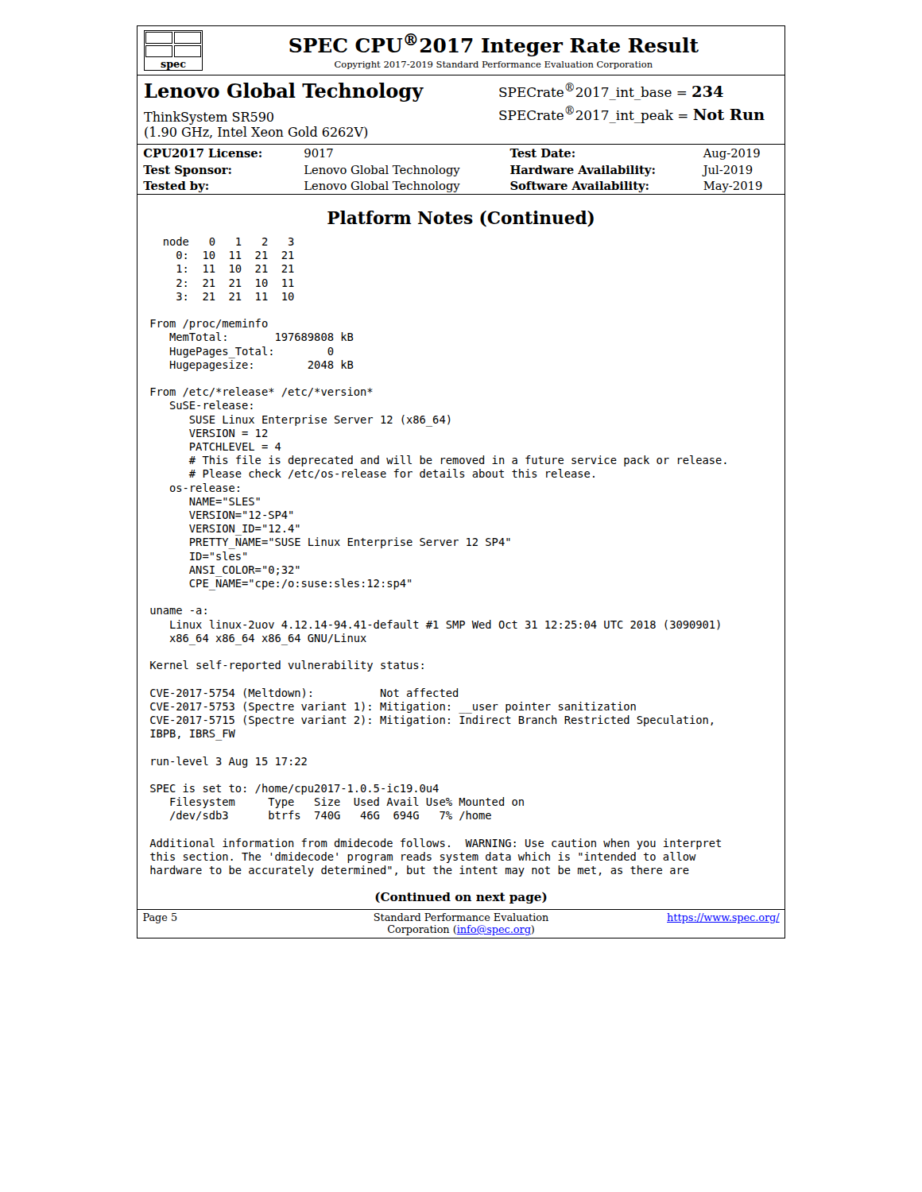spec
SPEC CPU®2017 Integer Rate Result
Copyright 2017-2019 Standard Performance Evaluation Corporation
Lenovo Global Technology
ThinkSystem SR590
(1.90 GHz, Intel Xeon Gold 6262V)
SPECrate®2017_int_base = 234
SPECrate®2017_int_peak = Not Run
| CPU2017 License: | 9017 | Test Date: | Aug-2019 |
| Test Sponsor: | Lenovo Global Technology | Hardware Availability: | Jul-2019 |
| Tested by: | Lenovo Global Technology | Software Availability: | May-2019 |
Platform Notes (Continued)
   node   0   1   2   3
     0:  10  11  21  21
     1:  11  10  21  21
     2:  21  21  10  11
     3:  21  21  11  10

 From /proc/meminfo
    MemTotal:       197689808 kB
    HugePages_Total:        0
    Hugepagesize:        2048 kB

 From /etc/*release* /etc/*version*
    SuSE-release:
       SUSE Linux Enterprise Server 12 (x86_64)
       VERSION = 12
       PATCHLEVEL = 4
       # This file is deprecated and will be removed in a future service pack or release.
       # Please check /etc/os-release for details about this release.
    os-release:
       NAME="SLES"
       VERSION="12-SP4"
       VERSION_ID="12.4"
       PRETTY_NAME="SUSE Linux Enterprise Server 12 SP4"
       ID="sles"
       ANSI_COLOR="0;32"
       CPE_NAME="cpe:/o:suse:sles:12:sp4"

 uname -a:
    Linux linux-2uov 4.12.14-94.41-default #1 SMP Wed Oct 31 12:25:04 UTC 2018 (3090901)
    x86_64 x86_64 x86_64 GNU/Linux

 Kernel self-reported vulnerability status:

 CVE-2017-5754 (Meltdown):          Not affected
 CVE-2017-5753 (Spectre variant 1): Mitigation: __user pointer sanitization
 CVE-2017-5715 (Spectre variant 2): Mitigation: Indirect Branch Restricted Speculation,
 IBPB, IBRS_FW

 run-level 3 Aug 15 17:22

 SPEC is set to: /home/cpu2017-1.0.5-ic19.0u4
    Filesystem     Type   Size  Used Avail Use% Mounted on
    /dev/sdb3      btrfs  740G   46G  694G   7% /home

 Additional information from dmidecode follows.  WARNING: Use caution when you interpret
 this section. The 'dmidecode' program reads system data which is "intended to allow
 hardware to be accurately determined", but the intent may not be met, as there are
(Continued on next page)
Page 5
Standard Performance Evaluation Corporation (info@spec.org)
https://www.spec.org/